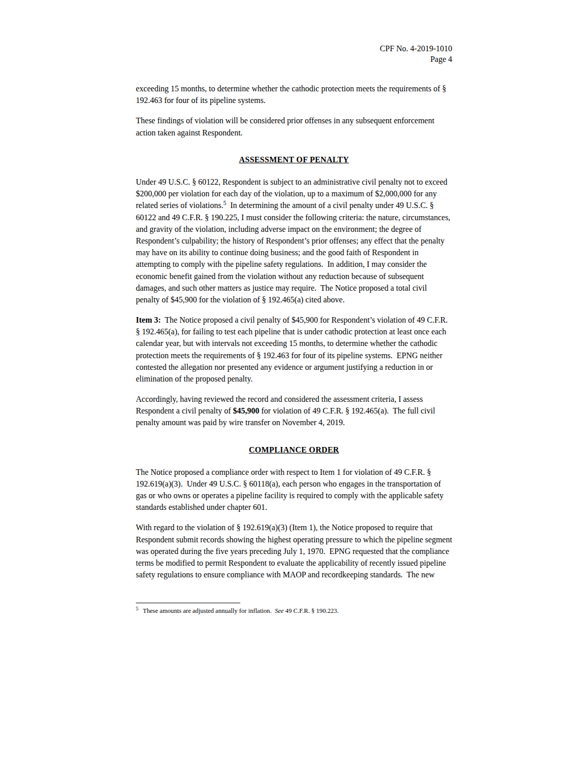CPF No. 4-2019-1010
Page 4
exceeding 15 months, to determine whether the cathodic protection meets the requirements of § 192.463 for four of its pipeline systems.
These findings of violation will be considered prior offenses in any subsequent enforcement action taken against Respondent.
ASSESSMENT OF PENALTY
Under 49 U.S.C. § 60122, Respondent is subject to an administrative civil penalty not to exceed $200,000 per violation for each day of the violation, up to a maximum of $2,000,000 for any related series of violations.5 In determining the amount of a civil penalty under 49 U.S.C. § 60122 and 49 C.F.R. § 190.225, I must consider the following criteria: the nature, circumstances, and gravity of the violation, including adverse impact on the environment; the degree of Respondent’s culpability; the history of Respondent’s prior offenses; any effect that the penalty may have on its ability to continue doing business; and the good faith of Respondent in attempting to comply with the pipeline safety regulations. In addition, I may consider the economic benefit gained from the violation without any reduction because of subsequent damages, and such other matters as justice may require. The Notice proposed a total civil penalty of $45,900 for the violation of § 192.465(a) cited above.
Item 3: The Notice proposed a civil penalty of $45,900 for Respondent’s violation of 49 C.F.R. § 192.465(a), for failing to test each pipeline that is under cathodic protection at least once each calendar year, but with intervals not exceeding 15 months, to determine whether the cathodic protection meets the requirements of § 192.463 for four of its pipeline systems. EPNG neither contested the allegation nor presented any evidence or argument justifying a reduction in or elimination of the proposed penalty.
Accordingly, having reviewed the record and considered the assessment criteria, I assess Respondent a civil penalty of $45,900 for violation of 49 C.F.R. § 192.465(a). The full civil penalty amount was paid by wire transfer on November 4, 2019.
COMPLIANCE ORDER
The Notice proposed a compliance order with respect to Item 1 for violation of 49 C.F.R. § 192.619(a)(3). Under 49 U.S.C. § 60118(a), each person who engages in the transportation of gas or who owns or operates a pipeline facility is required to comply with the applicable safety standards established under chapter 601.
With regard to the violation of § 192.619(a)(3) (Item 1), the Notice proposed to require that Respondent submit records showing the highest operating pressure to which the pipeline segment was operated during the five years preceding July 1, 1970. EPNG requested that the compliance terms be modified to permit Respondent to evaluate the applicability of recently issued pipeline safety regulations to ensure compliance with MAOP and recordkeeping standards. The new
5 These amounts are adjusted annually for inflation. See 49 C.F.R. § 190.223.